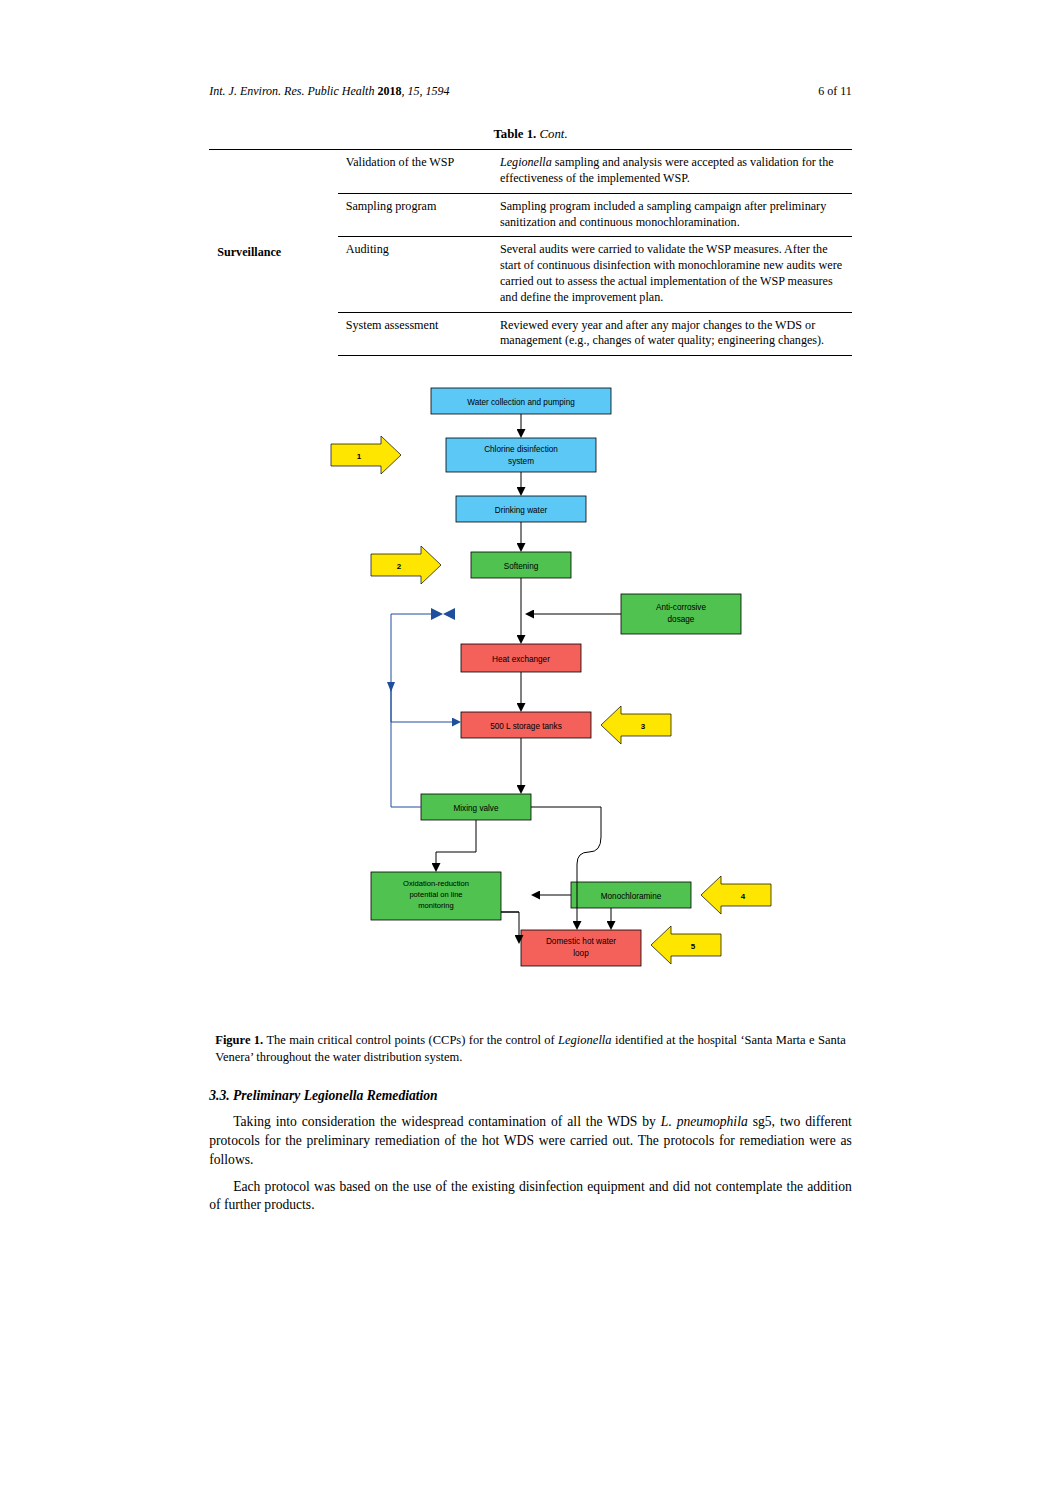Int. J. Environ. Res. Public Health 2018, 15, 1594
6 of 11
Table 1. Cont.
| Surveillance | Validation of the WSP | Legionella sampling and analysis were accepted as validation for the effectiveness of the implemented WSP. |
| Sampling program | Sampling program included a sampling campaign after preliminary sanitization and continuous monochloramination. |
| Auditing | Several audits were carried to validate the WSP measures. After the start of continuous disinfection with monochloramine new audits were carried out to assess the actual implementation of the WSP measures and define the improvement plan. |
| System assessment | Reviewed every year and after any major changes to the WDS or management (e.g., changes of water quality; engineering changes). |
Water collection and pumping Chlorine disinfection system Drinking water Softening Anti-corrosive dosage Heat exchanger 500 L storage tanks Mixing valve Oxidation-reduction potential on line monitoring Monochloramine Domestic hot water loop 1 2 3 4 5
Figure 1. The main critical control points (CCPs) for the control of Legionella identified at the hospital ‘Santa Marta e Santa Venera’ throughout the water distribution system.
3.3. Preliminary Legionella Remediation
Taking into consideration the widespread contamination of all the WDS by L. pneumophila sg5, two different protocols for the preliminary remediation of the hot WDS were carried out. The protocols for remediation were as follows.
Each protocol was based on the use of the existing disinfection equipment and did not contemplate the addition of further products.